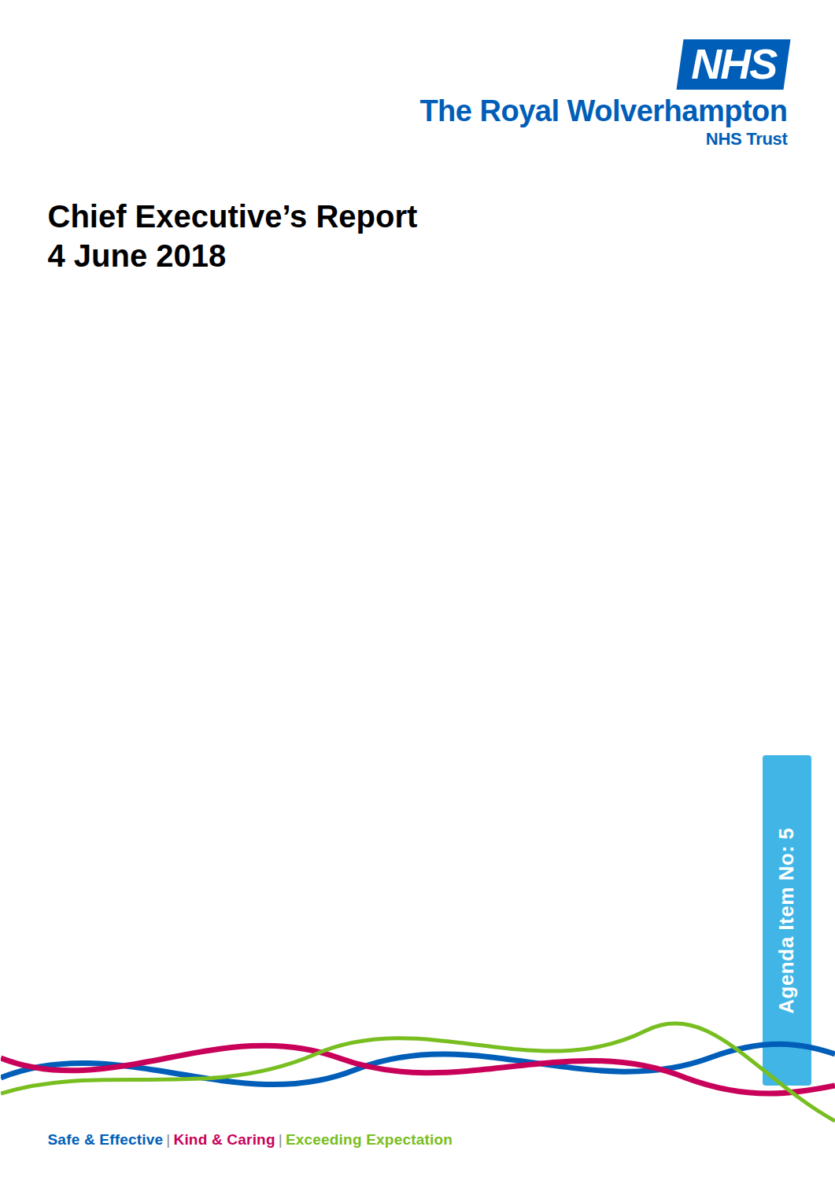NHS
The Royal Wolverhampton
NHS Trust
Chief Executive’s Report
4 June 2018
Agenda Item No: 5
Safe & Effective|Kind & Caring|Exceeding Expectation